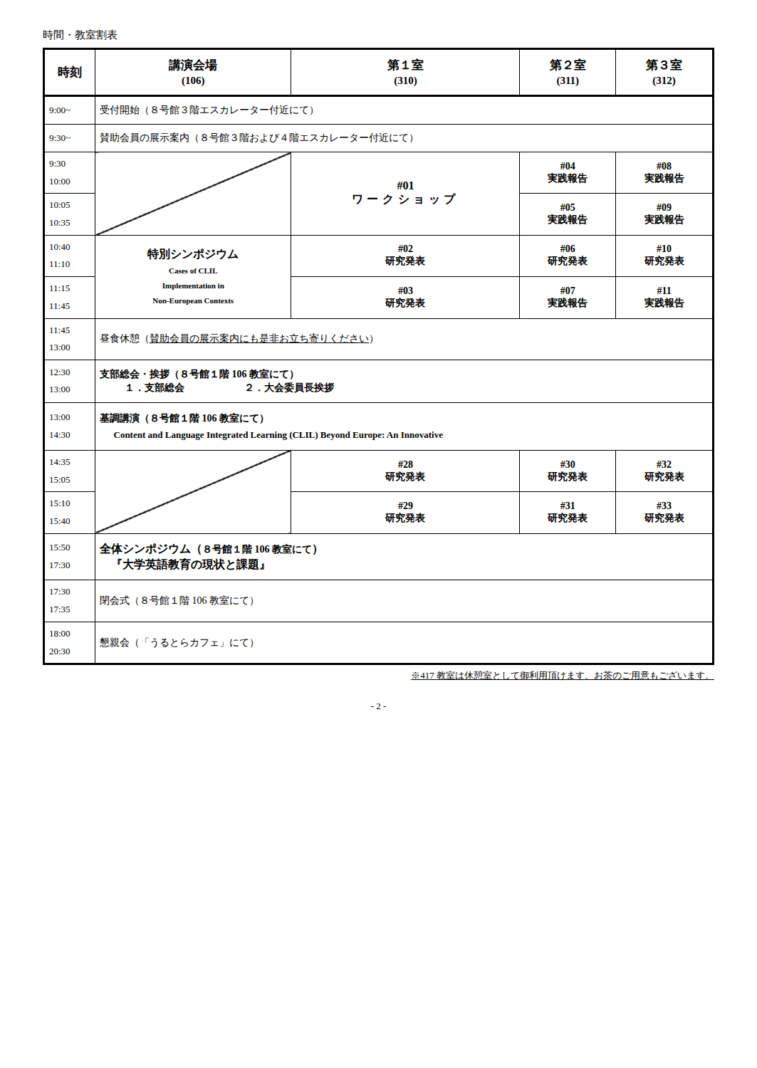時間・教室割表
| 時刻 | 講演会場 (106) | 第１室 (310) | 第２室 (311) | 第３室 (312) |
| --- | --- | --- | --- | --- |
| 9:00~ | 受付開始（８号館３階エスカレーター付近にて） |
| 9:30~ | 賛助会員の展示案内（８号館３階および４階エスカレーター付近にて） |
| 9:30 10:00 | | #01 ワークショップ | #04 実践報告 | #08 実践報告 |
| 10:05 10:35 | #05 実践報告 | #09 実践報告 |
| 10:40 11:10 | 特別シンポジウム Cases of CLIL Implementation in Non-European Contexts | #02 研究発表 | #06 研究発表 | #10 研究発表 |
| 11:15 11:45 | #03 研究発表 | #07 実践報告 | #11 実践報告 |
| 11:45 13:00 | 昼食休憩（ 賛助会員の展示案内にも是非お立ち寄りください ） |
| 12:30 13:00 | 支部総会・挨拶（８号館１階 106 教室にて） １．支部総会 ２．大会委員長挨拶 |
| 13:00 14:30 | 基調講演（８号館１階 106 教室にて） Content and Language Integrated Learning (CLIL) Beyond Europe: An Innovative |
| 14:35 15:05 | | #28 研究発表 | #30 研究発表 | #32 研究発表 |
| 15:10 15:40 | #29 研究発表 | #31 研究発表 | #33 研究発表 |
| 15:50 17:30 | 全体シンポジウム（ ８号館１階 106 教室にて ） 『大学英語教育の現状と課題』 |
| 17:30 17:35 | 閉会式（８号館１階 106 教室にて） |
| 18:00 20:30 | 懇親会（「うるとらカフェ」にて） |
※417 教室は休憩室として御利用頂けます。お茶のご用意もございます。
- 2 -